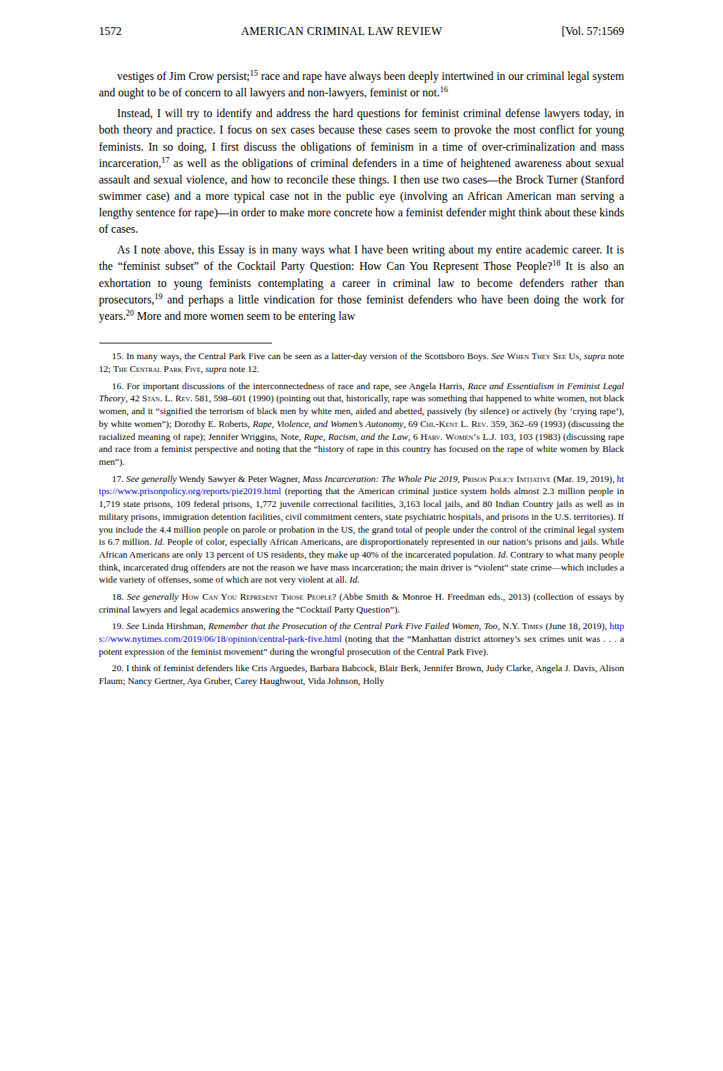1572 American Criminal Law Review [Vol. 57:1569
vestiges of Jim Crow persist;15 race and rape have always been deeply intertwined in our criminal legal system and ought to be of concern to all lawyers and non-lawyers, feminist or not.16
Instead, I will try to identify and address the hard questions for feminist criminal defense lawyers today, in both theory and practice. I focus on sex cases because these cases seem to provoke the most conflict for young feminists. In so doing, I first discuss the obligations of feminism in a time of over-criminalization and mass incarceration,17 as well as the obligations of criminal defenders in a time of heightened awareness about sexual assault and sexual violence, and how to reconcile these things. I then use two cases—the Brock Turner (Stanford swimmer case) and a more typical case not in the public eye (involving an African American man serving a lengthy sentence for rape)—in order to make more concrete how a feminist defender might think about these kinds of cases.
As I note above, this Essay is in many ways what I have been writing about my entire academic career. It is the “feminist subset” of the Cocktail Party Question: How Can You Represent Those People?18 It is also an exhortation to young feminists contemplating a career in criminal law to become defenders rather than prosecutors,19 and perhaps a little vindication for those feminist defenders who have been doing the work for years.20 More and more women seem to be entering law
15. In many ways, the Central Park Five can be seen as a latter-day version of the Scottsboro Boys. See When They See Us, supra note 12; The Central Park Five, supra note 12.
16. For important discussions of the interconnectedness of race and rape, see Angela Harris, Race and Essentialism in Feminist Legal Theory, 42 Stan. L. Rev. 581, 598–601 (1990) (pointing out that, historically, rape was something that happened to white women, not black women, and it “signified the terrorism of black men by white men, aided and abetted, passively (by silence) or actively (by ‘crying rape’), by white women”); Dorothy E. Roberts, Rape, Violence, and Women’s Autonomy, 69 Chi.-Kent L. Rev. 359, 362–69 (1993) (discussing the racialized meaning of rape); Jennifer Wriggins, Note, Rape, Racism, and the Law, 6 Harv. Women’s L.J. 103, 103 (1983) (discussing rape and race from a feminist perspective and noting that the “history of rape in this country has focused on the rape of white women by Black men”).
17. See generally Wendy Sawyer & Peter Wagner, Mass Incarceration: The Whole Pie 2019, Prison Policy Initiative (Mar. 19, 2019), https://www.prisonpolicy.org/reports/pie2019.html (reporting that the American criminal justice system holds almost 2.3 million people in 1,719 state prisons, 109 federal prisons, 1,772 juvenile correctional facilities, 3,163 local jails, and 80 Indian Country jails as well as in military prisons, immigration detention facilities, civil commitment centers, state psychiatric hospitals, and prisons in the U.S. territories). If you include the 4.4 million people on parole or probation in the US, the grand total of people under the control of the criminal legal system is 6.7 million. Id. People of color, especially African Americans, are disproportionately represented in our nation’s prisons and jails. While African Americans are only 13 percent of US residents, they make up 40% of the incarcerated population. Id. Contrary to what many people think, incarcerated drug offenders are not the reason we have mass incarceration; the main driver is “violent” state crime—which includes a wide variety of offenses, some of which are not very violent at all. Id.
18. See generally How Can You Represent Those People? (Abbe Smith & Monroe H. Freedman eds., 2013) (collection of essays by criminal lawyers and legal academics answering the “Cocktail Party Question”).
19. See Linda Hirshman, Remember that the Prosecution of the Central Park Five Failed Women, Too, N.Y. Times (June 18, 2019), https://www.nytimes.com/2019/06/18/opinion/central-park-five.html (noting that the “Manhattan district attorney’s sex crimes unit was . . . a potent expression of the feminist movement” during the wrongful prosecution of the Central Park Five).
20. I think of feminist defenders like Cris Arguedes, Barbara Babcock, Blair Berk, Jennifer Brown, Judy Clarke, Angela J. Davis, Alison Flaum; Nancy Gertner, Aya Gruber, Carey Haughwout, Vida Johnson, Holly